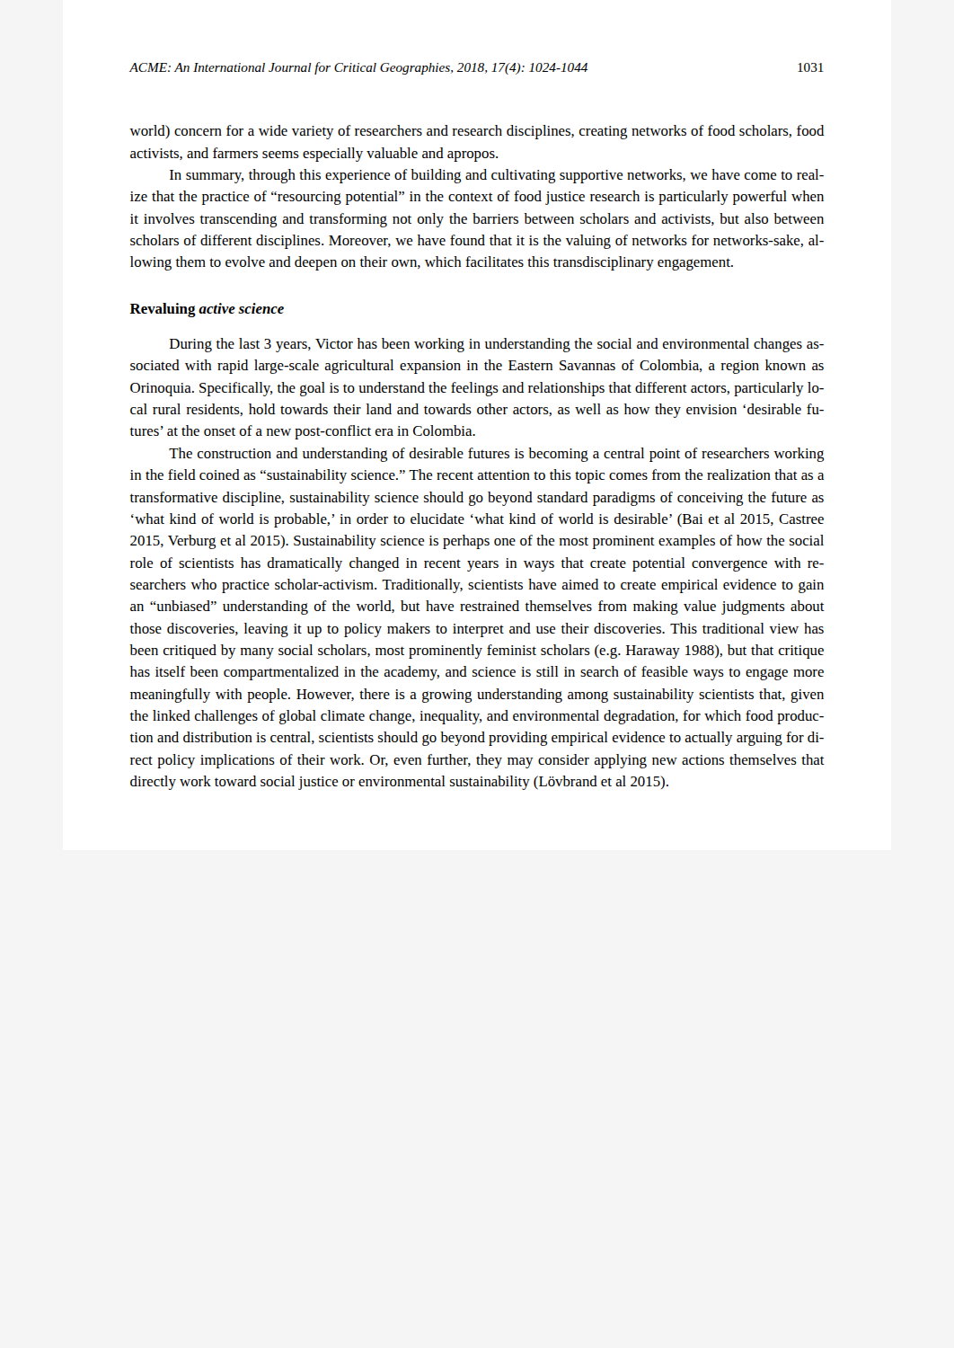ACME: An International Journal for Critical Geographies, 2018, 17(4): 1024-1044 1031
world) concern for a wide variety of researchers and research disciplines, creating networks of food scholars, food activists, and farmers seems especially valuable and apropos.
In summary, through this experience of building and cultivating supportive networks, we have come to realize that the practice of “resourcing potential” in the context of food justice research is particularly powerful when it involves transcending and transforming not only the barriers between scholars and activists, but also between scholars of different disciplines. Moreover, we have found that it is the valuing of networks for networks-sake, allowing them to evolve and deepen on their own, which facilitates this transdisciplinary engagement.
Revaluing active science
During the last 3 years, Victor has been working in understanding the social and environmental changes associated with rapid large-scale agricultural expansion in the Eastern Savannas of Colombia, a region known as Orinoquia. Specifically, the goal is to understand the feelings and relationships that different actors, particularly local rural residents, hold towards their land and towards other actors, as well as how they envision ‘desirable futures’ at the onset of a new post-conflict era in Colombia.
The construction and understanding of desirable futures is becoming a central point of researchers working in the field coined as “sustainability science.” The recent attention to this topic comes from the realization that as a transformative discipline, sustainability science should go beyond standard paradigms of conceiving the future as ‘what kind of world is probable,’ in order to elucidate ‘what kind of world is desirable’ (Bai et al 2015, Castree 2015, Verburg et al 2015). Sustainability science is perhaps one of the most prominent examples of how the social role of scientists has dramatically changed in recent years in ways that create potential convergence with researchers who practice scholar-activism. Traditionally, scientists have aimed to create empirical evidence to gain an “unbiased” understanding of the world, but have restrained themselves from making value judgments about those discoveries, leaving it up to policy makers to interpret and use their discoveries. This traditional view has been critiqued by many social scholars, most prominently feminist scholars (e.g. Haraway 1988), but that critique has itself been compartmentalized in the academy, and science is still in search of feasible ways to engage more meaningfully with people. However, there is a growing understanding among sustainability scientists that, given the linked challenges of global climate change, inequality, and environmental degradation, for which food production and distribution is central, scientists should go beyond providing empirical evidence to actually arguing for direct policy implications of their work. Or, even further, they may consider applying new actions themselves that directly work toward social justice or environmental sustainability (Lövbrand et al 2015).